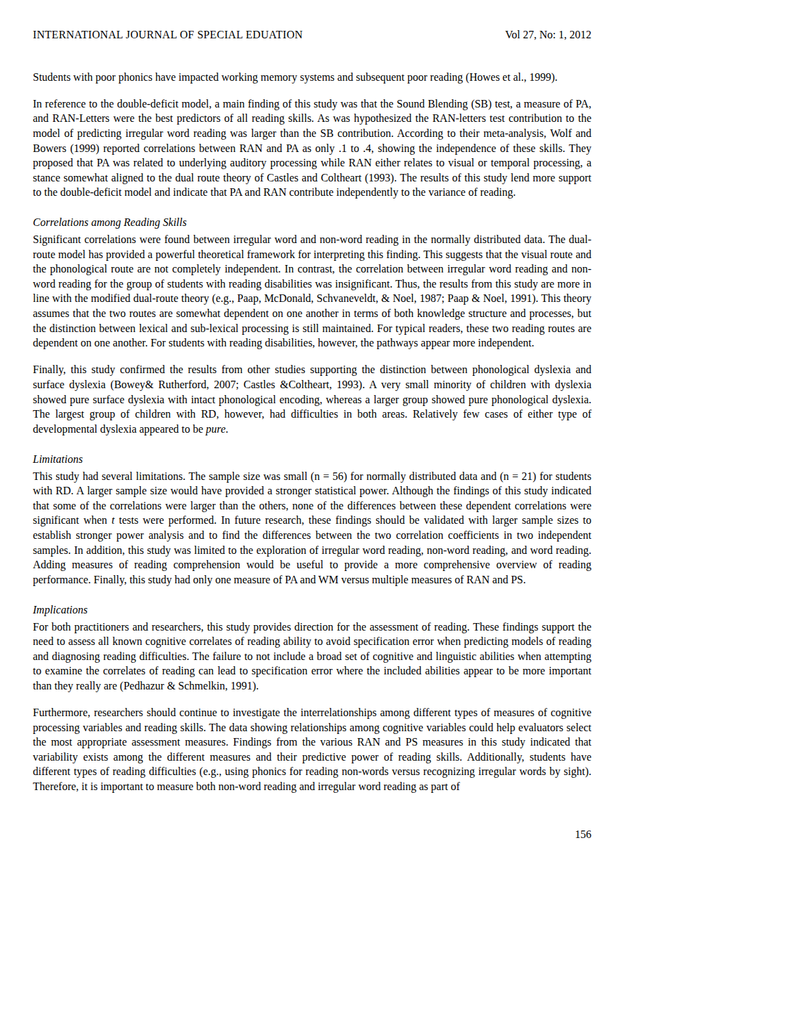INTERNATIONAL JOURNAL OF SPECIAL EDUATION Vol 27, No: 1, 2012
Students with poor phonics have impacted working memory systems and subsequent poor reading (Howes et al., 1999).
In reference to the double-deficit model, a main finding of this study was that the Sound Blending (SB) test, a measure of PA, and RAN-Letters were the best predictors of all reading skills. As was hypothesized the RAN-letters test contribution to the model of predicting irregular word reading was larger than the SB contribution. According to their meta-analysis, Wolf and Bowers (1999) reported correlations between RAN and PA as only .1 to .4, showing the independence of these skills. They proposed that PA was related to underlying auditory processing while RAN either relates to visual or temporal processing, a stance somewhat aligned to the dual route theory of Castles and Coltheart (1993). The results of this study lend more support to the double-deficit model and indicate that PA and RAN contribute independently to the variance of reading.
Correlations among Reading Skills
Significant correlations were found between irregular word and non-word reading in the normally distributed data. The dual-route model has provided a powerful theoretical framework for interpreting this finding. This suggests that the visual route and the phonological route are not completely independent. In contrast, the correlation between irregular word reading and non-word reading for the group of students with reading disabilities was insignificant. Thus, the results from this study are more in line with the modified dual-route theory (e.g., Paap, McDonald, Schvaneveldt, & Noel, 1987; Paap & Noel, 1991). This theory assumes that the two routes are somewhat dependent on one another in terms of both knowledge structure and processes, but the distinction between lexical and sub-lexical processing is still maintained. For typical readers, these two reading routes are dependent on one another. For students with reading disabilities, however, the pathways appear more independent.
Finally, this study confirmed the results from other studies supporting the distinction between phonological dyslexia and surface dyslexia (Bowey& Rutherford, 2007; Castles &Coltheart, 1993). A very small minority of children with dyslexia showed pure surface dyslexia with intact phonological encoding, whereas a larger group showed pure phonological dyslexia. The largest group of children with RD, however, had difficulties in both areas. Relatively few cases of either type of developmental dyslexia appeared to be pure.
Limitations
This study had several limitations. The sample size was small (n = 56) for normally distributed data and (n = 21) for students with RD. A larger sample size would have provided a stronger statistical power. Although the findings of this study indicated that some of the correlations were larger than the others, none of the differences between these dependent correlations were significant when t tests were performed. In future research, these findings should be validated with larger sample sizes to establish stronger power analysis and to find the differences between the two correlation coefficients in two independent samples. In addition, this study was limited to the exploration of irregular word reading, non-word reading, and word reading. Adding measures of reading comprehension would be useful to provide a more comprehensive overview of reading performance. Finally, this study had only one measure of PA and WM versus multiple measures of RAN and PS.
Implications
For both practitioners and researchers, this study provides direction for the assessment of reading. These findings support the need to assess all known cognitive correlates of reading ability to avoid specification error when predicting models of reading and diagnosing reading difficulties. The failure to not include a broad set of cognitive and linguistic abilities when attempting to examine the correlates of reading can lead to specification error where the included abilities appear to be more important than they really are (Pedhazur & Schmelkin, 1991).
Furthermore, researchers should continue to investigate the interrelationships among different types of measures of cognitive processing variables and reading skills. The data showing relationships among cognitive variables could help evaluators select the most appropriate assessment measures. Findings from the various RAN and PS measures in this study indicated that variability exists among the different measures and their predictive power of reading skills. Additionally, students have different types of reading difficulties (e.g., using phonics for reading non-words versus recognizing irregular words by sight). Therefore, it is important to measure both non-word reading and irregular word reading as part of
156